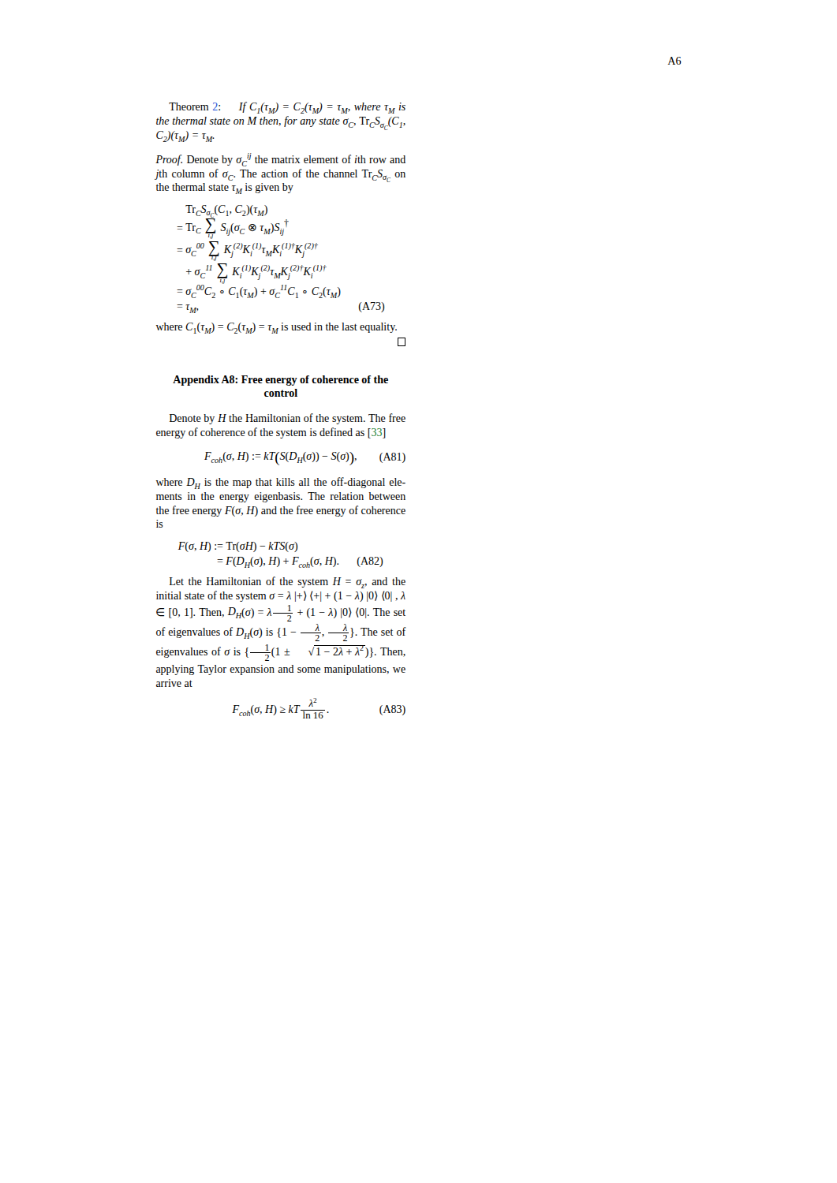A6
Theorem 2: If C1(τM) = C2(τM) = τM, where τM is the thermal state on M then, for any state σC, TrCSσC(C1, C2)(τM) = τM.
Proof. Denote by σCij the matrix element of ith row and jth column of σC. The action of the channel TrCSσC on the thermal state τM is given by
| | Tr C S σ C ( C 1 , C 2 )( τ M ) | |
| = | Tr C ∑ i,j S ij ( σ C ⊗ τ M ) S ij † | |
| = | σ C 00 ∑ i,j K j (2) K i (1) τ M K i (1)† K j (2)† | |
| | + σ C 11 ∑ i,j K i (1) K j (2) τ M K j (2)† K i (1)† | |
| = | σ C 00 C 2 ∘ C 1 ( τ M ) + σ C 11 C 1 ∘ C 2 ( τ M ) | |
| = | τ M , | (A73) |
where C1(τM) = C2(τM) = τM is used in the last equality.
Appendix A8: Free energy of coherence of the
control
Denote by H the Hamiltonian of the system. The free energy of coherence of the system is defined as [33]
Fcoh(σ, H) := kT(S(DH(σ)) − S(σ)), (A81)
where DH is the map that kills all the off-diagonal elements in the energy eigenbasis. The relation between the free energy F(σ, H) and the free energy of coherence is
| F ( σ , H ) := | Tr ( σH ) − kTS ( σ ) | |
| = | F ( D H ( σ ), H ) + F coh ( σ , H ). | (A82) |
Let the Hamiltonian of the system H = σz, and the initial state of the system σ = λ |+⟩ ⟨+| + (1 − λ) |0⟩ ⟨0| , λ ∈ [0, 1]. Then, DH(σ) = λ 12 + (1 − λ) |0⟩ ⟨0|. The set of eigenvalues of DH(σ) is {1 − λ 2, λ 2}. The set of eigenvalues of σ is {12(1 ± √1 − 2λ + λ2)}. Then, applying Taylor expansion and some manipulations, we arrive at
Fcoh(σ, H) ≥ kT λ2 ln 16. (A83)